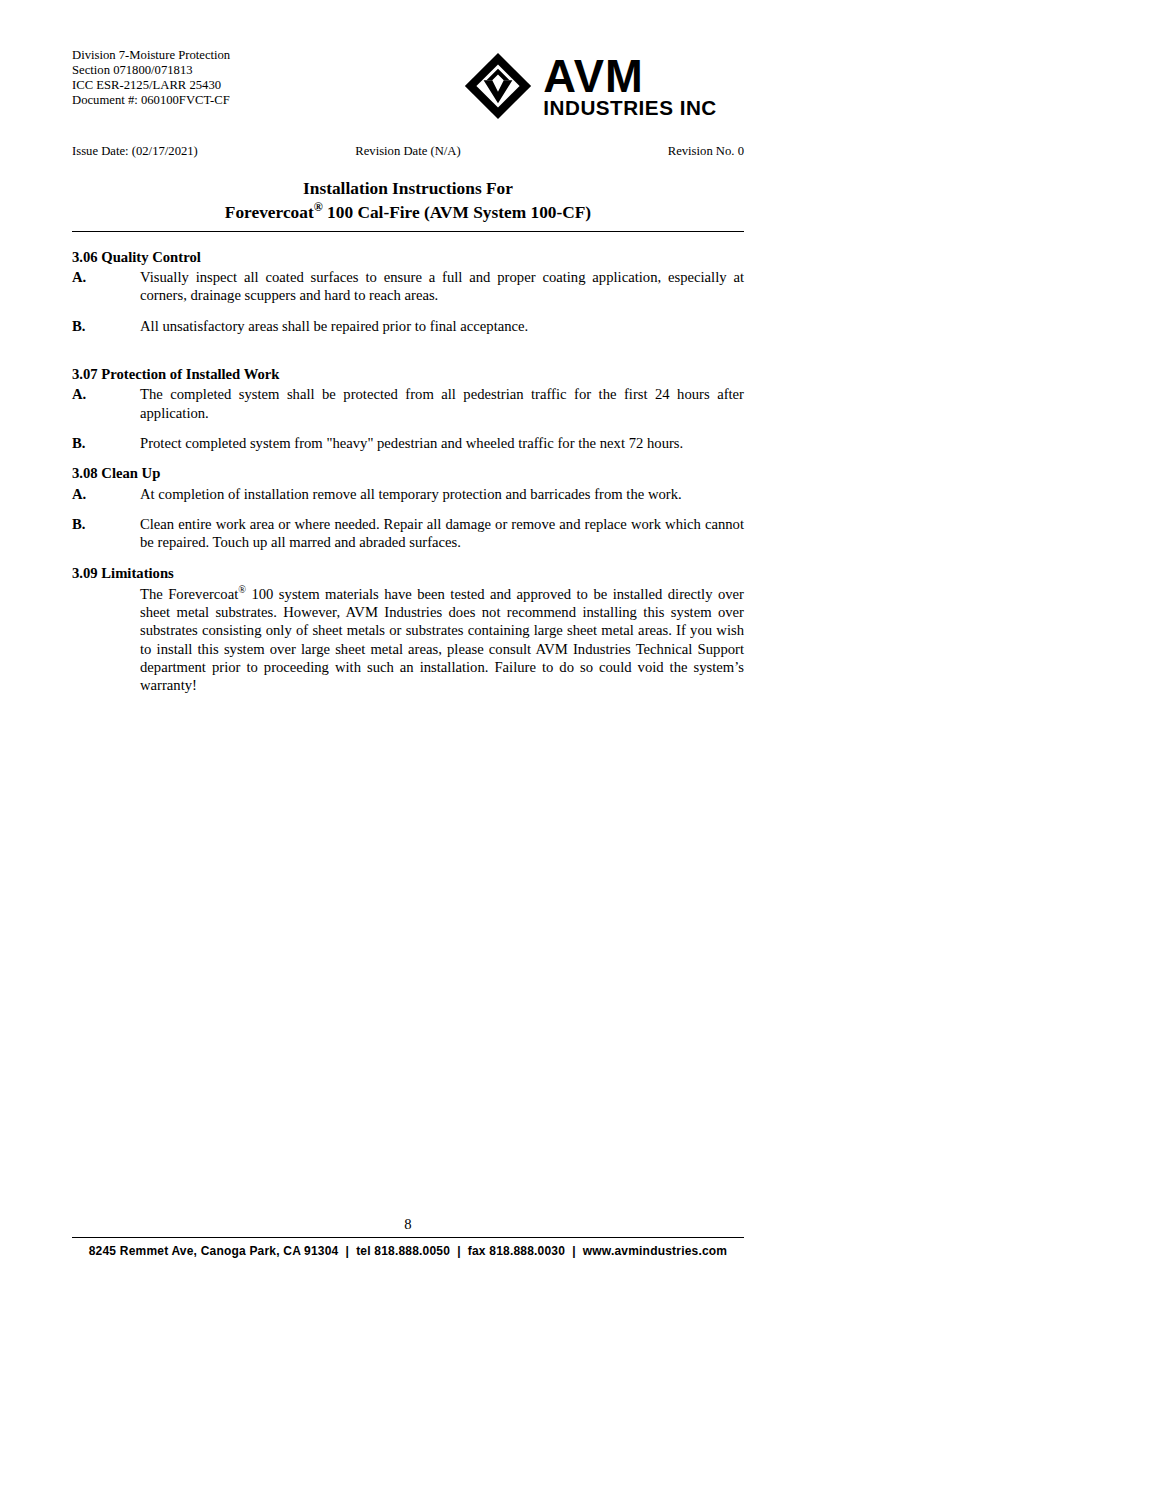Division 7-Moisture Protection
Section 071800/071813
ICC ESR-2125/LARR 25430
Document #: 060100FVCT-CF
AVM
INDUSTRIES INC
Issue Date: (02/17/2021)
Revision Date (N/A)
Revision No. 0
Installation Instructions For
Forevercoat® 100 Cal-Fire (AVM System 100-CF)
3.06 Quality Control
A.
Visually inspect all coated surfaces to ensure a full and proper coating application, especially at corners, drainage scuppers and hard to reach areas.
B.
All unsatisfactory areas shall be repaired prior to final acceptance.
3.07 Protection of Installed Work
A.
The completed system shall be protected from all pedestrian traffic for the first 24 hours after application.
B.
Protect completed system from "heavy" pedestrian and wheeled traffic for the next 72 hours.
3.08 Clean Up
A.
At completion of installation remove all temporary protection and barricades from the work.
B.
Clean entire work area or where needed. Repair all damage or remove and replace work which cannot be repaired. Touch up all marred and abraded surfaces.
3.09 Limitations
The Forevercoat® 100 system materials have been tested and approved to be installed directly over sheet metal substrates. However, AVM Industries does not recommend installing this system over substrates consisting only of sheet metals or substrates containing large sheet metal areas. If you wish to install this system over large sheet metal areas, please consult AVM Industries Technical Support department prior to proceeding with such an installation. Failure to do so could void the system’s warranty!
8
8245 Remmet Ave, Canoga Park, CA 91304 | tel 818.888.0050 | fax 818.888.0030 | www.avmindustries.com